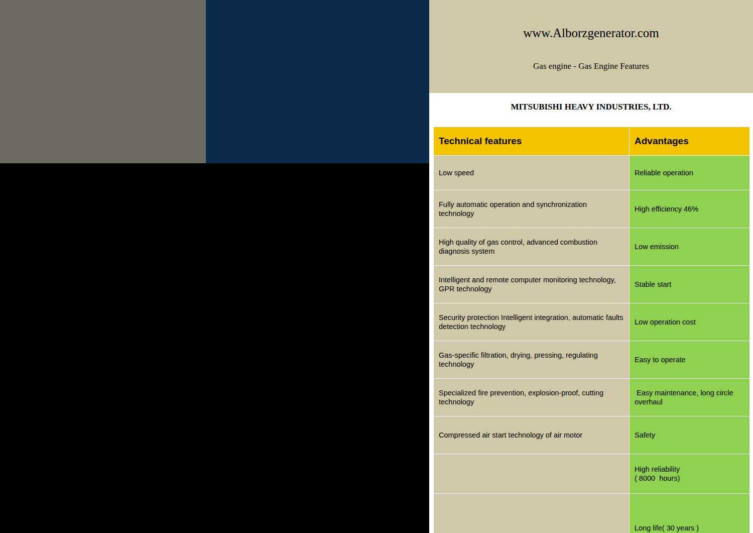www.Alborzgenerator.com
Gas engine - Gas Engine Features
MITSUBISHI HEAVY INDUSTRIES, LTD.
| Technical features | Advantages |
| --- | --- |
| Low speed | Reliable operation |
| Fully automatic operation and synchronization technology | High efficiency 46% |
| High quality of gas control, advanced combustion diagnosis system | Low emission |
| Intelligent and remote computer monitoring technology, GPR technology | Stable start |
| Security protection Intelligent integration, automatic faults detection technology | Low operation cost |
| Gas-specific filtration, drying, pressing, regulating technology | Easy to operate |
| Specialized fire prevention, explosion-proof, cutting technology | Easy maintenance, long circle overhaul |
| Compressed air start technology of air motor | Safety |
| | High reliability ( 8000 hours) |
| | Long life( 30 years ) |